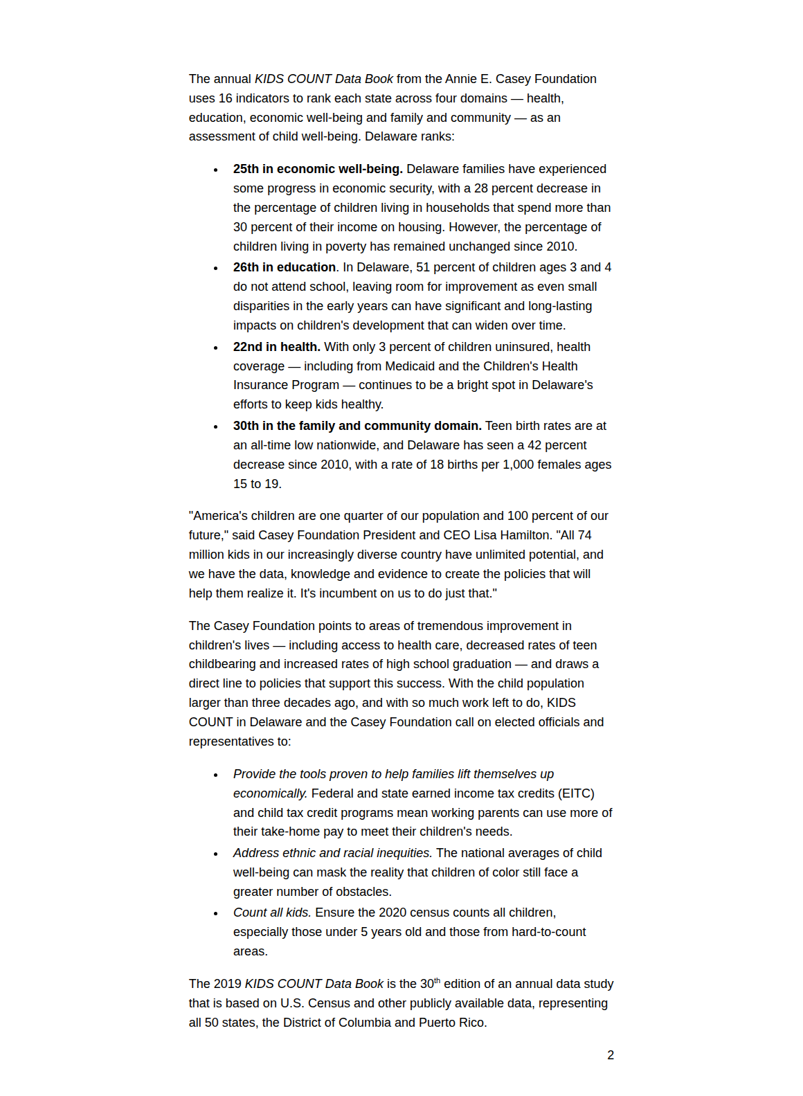The annual KIDS COUNT Data Book from the Annie E. Casey Foundation uses 16 indicators to rank each state across four domains — health, education, economic well-being and family and community — as an assessment of child well-being. Delaware ranks:
25th in economic well-being. Delaware families have experienced some progress in economic security, with a 28 percent decrease in the percentage of children living in households that spend more than 30 percent of their income on housing. However, the percentage of children living in poverty has remained unchanged since 2010.
26th in education. In Delaware, 51 percent of children ages 3 and 4 do not attend school, leaving room for improvement as even small disparities in the early years can have significant and long-lasting impacts on children's development that can widen over time.
22nd in health. With only 3 percent of children uninsured, health coverage — including from Medicaid and the Children's Health Insurance Program — continues to be a bright spot in Delaware's efforts to keep kids healthy.
30th in the family and community domain. Teen birth rates are at an all-time low nationwide, and Delaware has seen a 42 percent decrease since 2010, with a rate of 18 births per 1,000 females ages 15 to 19.
"America's children are one quarter of our population and 100 percent of our future," said Casey Foundation President and CEO Lisa Hamilton. "All 74 million kids in our increasingly diverse country have unlimited potential, and we have the data, knowledge and evidence to create the policies that will help them realize it. It's incumbent on us to do just that."
The Casey Foundation points to areas of tremendous improvement in children's lives — including access to health care, decreased rates of teen childbearing and increased rates of high school graduation — and draws a direct line to policies that support this success. With the child population larger than three decades ago, and with so much work left to do, KIDS COUNT in Delaware and the Casey Foundation call on elected officials and representatives to:
Provide the tools proven to help families lift themselves up economically. Federal and state earned income tax credits (EITC) and child tax credit programs mean working parents can use more of their take-home pay to meet their children's needs.
Address ethnic and racial inequities. The national averages of child well-being can mask the reality that children of color still face a greater number of obstacles.
Count all kids. Ensure the 2020 census counts all children, especially those under 5 years old and those from hard-to-count areas.
The 2019 KIDS COUNT Data Book is the 30th edition of an annual data study that is based on U.S. Census and other publicly available data, representing all 50 states, the District of Columbia and Puerto Rico.
2